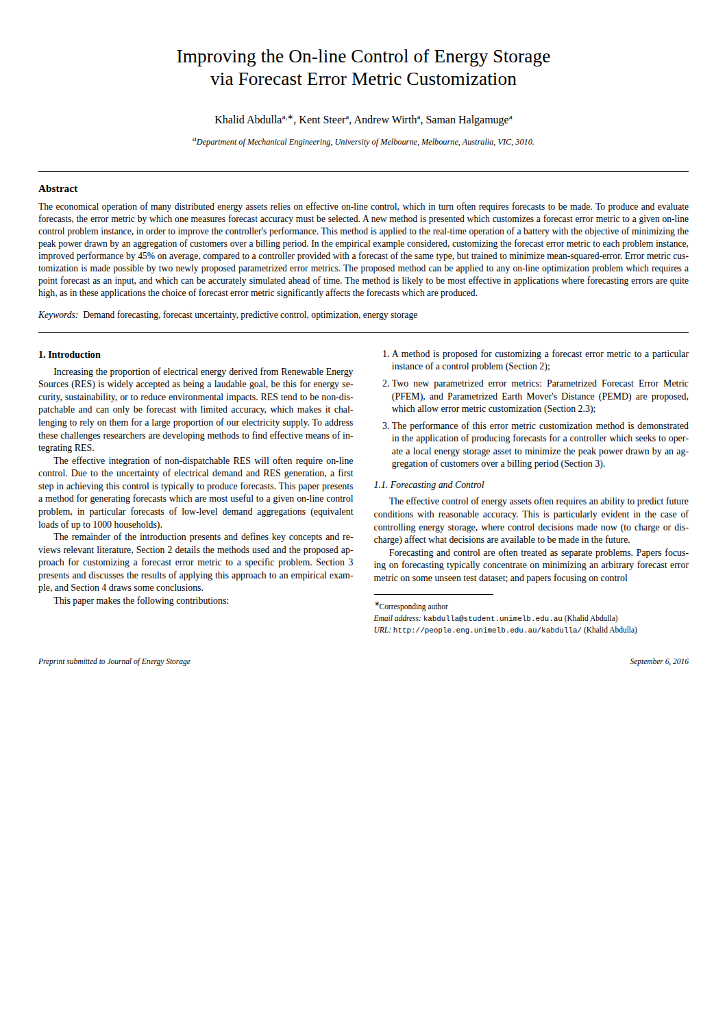Improving the On-line Control of Energy Storage
via Forecast Error Metric Customization
Khalid Abdullaa,∗, Kent Steera, Andrew Wirtha, Saman Halgamugea
aDepartment of Mechanical Engineering, University of Melbourne, Melbourne, Australia, VIC, 3010.
Abstract
The economical operation of many distributed energy assets relies on effective on-line control, which in turn often requires forecasts to be made. To produce and evaluate forecasts, the error metric by which one measures forecast accuracy must be selected. A new method is presented which customizes a forecast error metric to a given on-line control problem instance, in order to improve the controller's performance. This method is applied to the real-time operation of a battery with the objective of minimizing the peak power drawn by an aggregation of customers over a billing period. In the empirical example considered, customizing the forecast error metric to each problem instance, improved performance by 45% on average, compared to a controller provided with a forecast of the same type, but trained to minimize mean-squared-error. Error metric customization is made possible by two newly proposed parametrized error metrics. The proposed method can be applied to any on-line optimization problem which requires a point forecast as an input, and which can be accurately simulated ahead of time. The method is likely to be most effective in applications where forecasting errors are quite high, as in these applications the choice of forecast error metric significantly affects the forecasts which are produced.
Keywords: Demand forecasting, forecast uncertainty, predictive control, optimization, energy storage
1. Introduction
Increasing the proportion of electrical energy derived from Renewable Energy Sources (RES) is widely accepted as being a laudable goal, be this for energy security, sustainability, or to reduce environmental impacts. RES tend to be non-dispatchable and can only be forecast with limited accuracy, which makes it challenging to rely on them for a large proportion of our electricity supply. To address these challenges researchers are developing methods to find effective means of integrating RES.
The effective integration of non-dispatchable RES will often require on-line control. Due to the uncertainty of electrical demand and RES generation, a first step in achieving this control is typically to produce forecasts. This paper presents a method for generating forecasts which are most useful to a given on-line control problem, in particular forecasts of low-level demand aggregations (equivalent loads of up to 1000 households).
The remainder of the introduction presents and defines key concepts and reviews relevant literature, Section 2 details the methods used and the proposed approach for customizing a forecast error metric to a specific problem. Section 3 presents and discusses the results of applying this approach to an empirical example, and Section 4 draws some conclusions.
This paper makes the following contributions:
A method is proposed for customizing a forecast error metric to a particular instance of a control problem (Section 2);
Two new parametrized error metrics: Parametrized Forecast Error Metric (PFEM), and Parametrized Earth Mover's Distance (PEMD) are proposed, which allow error metric customization (Section 2.3);
The performance of this error metric customization method is demonstrated in the application of producing forecasts for a controller which seeks to operate a local energy storage asset to minimize the peak power drawn by an aggregation of customers over a billing period (Section 3).
1.1. Forecasting and Control
The effective control of energy assets often requires an ability to predict future conditions with reasonable accuracy. This is particularly evident in the case of controlling energy storage, where control decisions made now (to charge or discharge) affect what decisions are available to be made in the future.
Forecasting and control are often treated as separate problems. Papers focusing on forecasting typically concentrate on minimizing an arbitrary forecast error metric on some unseen test dataset; and papers focusing on control
∗Corresponding author
Email address: kabdulla@student.unimelb.edu.au (Khalid Abdulla)
URL: http://people.eng.unimelb.edu.au/kabdulla/ (Khalid Abdulla)
Preprint submitted to Journal of Energy Storage
September 6, 2016